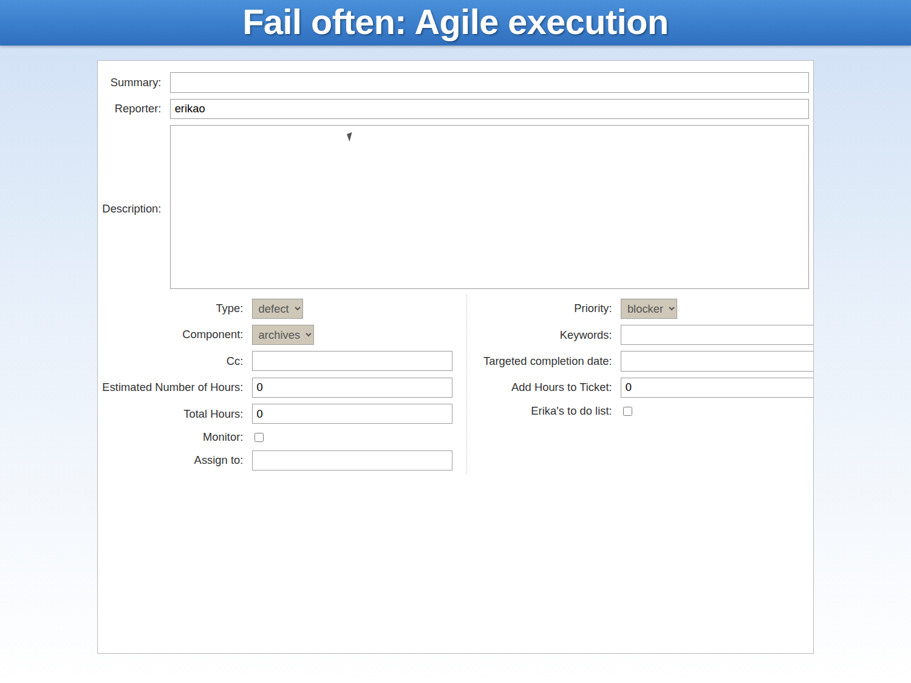Fail often: Agile execution
| Summary: | |
| Reporter: | |
| Description: | |
| Type: | defect |
| Component: | archives |
| Cc: | |
| Estimated Number of Hours: | |
| Total Hours: | |
| Monitor: | |
| Assign to: | |
| Priority: | blocker |
| Keywords: | |
| Targeted completion date: | |
| Add Hours to Ticket: | |
| Erika's to do list: | |